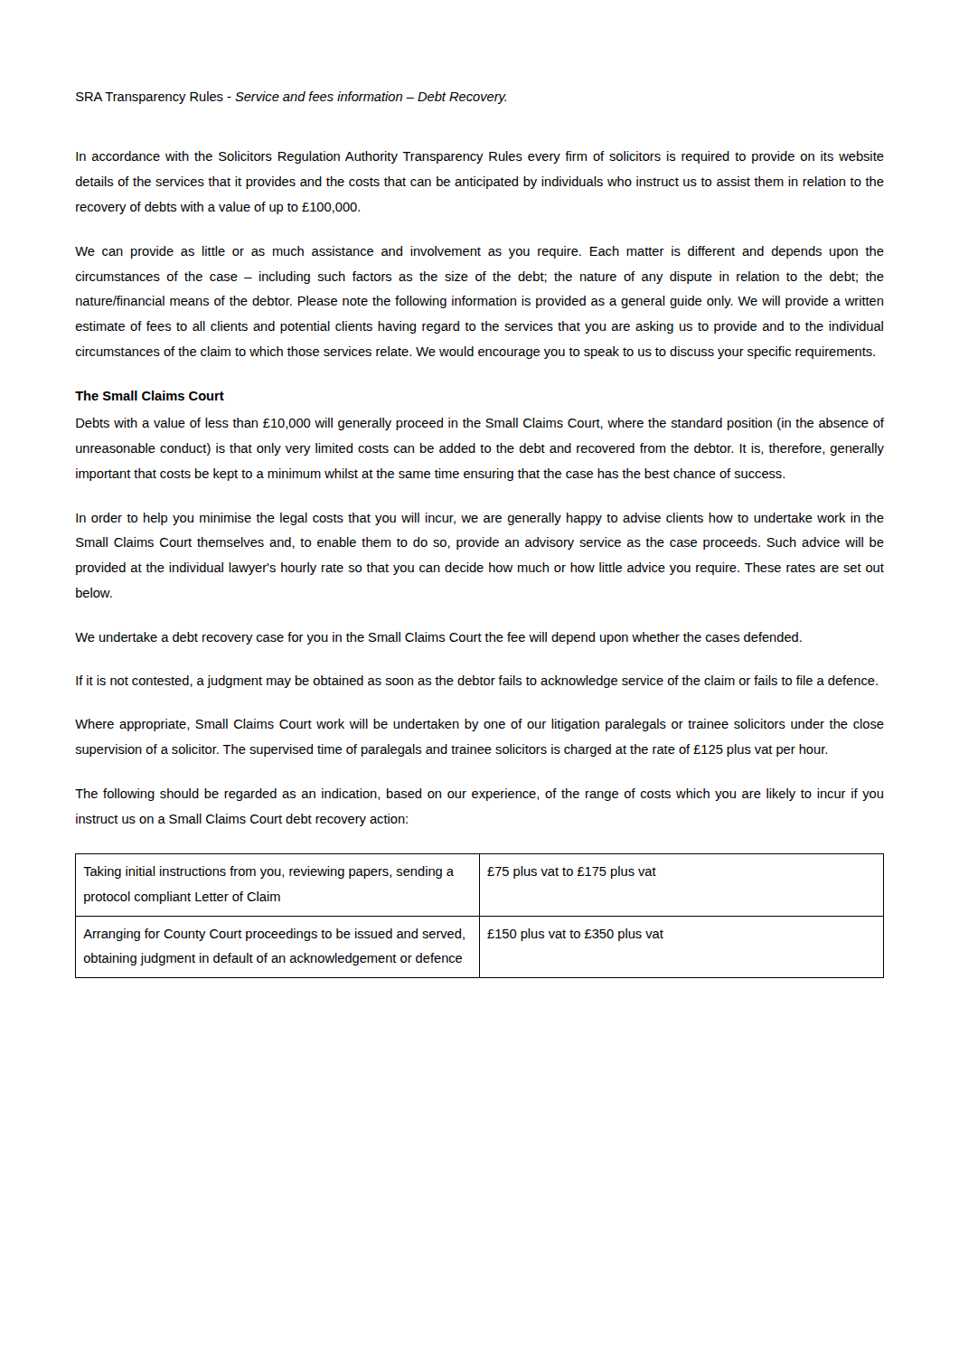SRA Transparency Rules - Service and fees information – Debt Recovery.
In accordance with the Solicitors Regulation Authority Transparency Rules every firm of solicitors is required to provide on its website details of the services that it provides and the costs that can be anticipated by individuals who instruct us to assist them in relation to the recovery of debts with a value of up to £100,000.
We can provide as little or as much assistance and involvement as you require. Each matter is different and depends upon the circumstances of the case – including such factors as the size of the debt; the nature of any dispute in relation to the debt; the nature/financial means of the debtor. Please note the following information is provided as a general guide only. We will provide a written estimate of fees to all clients and potential clients having regard to the services that you are asking us to provide and to the individual circumstances of the claim to which those services relate. We would encourage you to speak to us to discuss your specific requirements.
The Small Claims Court
Debts with a value of less than £10,000 will generally proceed in the Small Claims Court, where the standard position (in the absence of unreasonable conduct) is that only very limited costs can be added to the debt and recovered from the debtor. It is, therefore, generally important that costs be kept to a minimum whilst at the same time ensuring that the case has the best chance of success.
In order to help you minimise the legal costs that you will incur, we are generally happy to advise clients how to undertake work in the Small Claims Court themselves and, to enable them to do so, provide an advisory service as the case proceeds. Such advice will be provided at the individual lawyer's hourly rate so that you can decide how much or how little advice you require. These rates are set out below.
We undertake a debt recovery case for you in the Small Claims Court the fee will depend upon whether the cases defended.
If it is not contested, a judgment may be obtained as soon as the debtor fails to acknowledge service of the claim or fails to file a defence.
Where appropriate, Small Claims Court work will be undertaken by one of our litigation paralegals or trainee solicitors under the close supervision of a solicitor. The supervised time of paralegals and trainee solicitors is charged at the rate of £125 plus vat per hour.
The following should be regarded as an indication, based on our experience, of the range of costs which you are likely to incur if you instruct us on a Small Claims Court debt recovery action:
| Taking initial instructions from you, reviewing papers, sending a protocol compliant Letter of Claim | £75 plus vat to £175 plus vat |
| Arranging for County Court proceedings to be issued and served, obtaining judgment in default of an acknowledgement or defence | £150 plus vat to £350 plus vat |